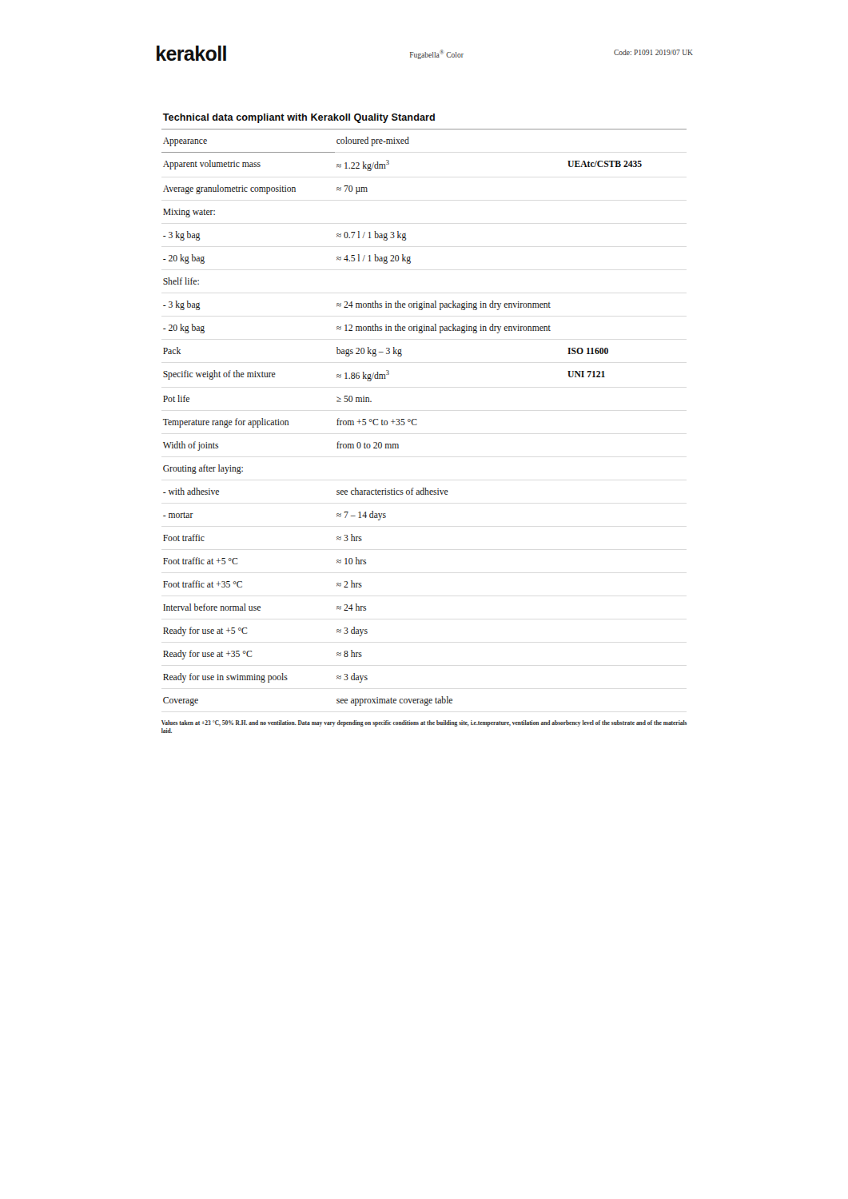kerakoll
Fugabella® Color
Code: P1091 2019/07 UK
Technical data compliant with Kerakoll Quality Standard
| Appearance | coloured pre-mixed | |
| Apparent volumetric mass | ≈ 1.22 kg/dm 3 | UEAtc/CSTB 2435 |
| Average granulometric composition | ≈ 70 µm | |
| Mixing water: | | |
| - 3 kg bag | ≈ 0.7 l / 1 bag 3 kg | |
| - 20 kg bag | ≈ 4.5 l / 1 bag 20 kg | |
| Shelf life: | | |
| - 3 kg bag | ≈ 24 months in the original packaging in dry environment | |
| - 20 kg bag | ≈ 12 months in the original packaging in dry environment | |
| Pack | bags 20 kg – 3 kg | ISO 11600 |
| Specific weight of the mixture | ≈ 1.86 kg/dm 3 | UNI 7121 |
| Pot life | ≥ 50 min. | |
| Temperature range for application | from +5 °C to +35 °C | |
| Width of joints | from 0 to 20 mm | |
| Grouting after laying: | | |
| - with adhesive | see characteristics of adhesive | |
| - mortar | ≈ 7 – 14 days | |
| Foot traffic | ≈ 3 hrs | |
| Foot traffic at +5 °C | ≈ 10 hrs | |
| Foot traffic at +35 °C | ≈ 2 hrs | |
| Interval before normal use | ≈ 24 hrs | |
| Ready for use at +5 °C | ≈ 3 days | |
| Ready for use at +35 °C | ≈ 8 hrs | |
| Ready for use in swimming pools | ≈ 3 days | |
| Coverage | see approximate coverage table | |
Values taken at +23 °C, 50% R.H. and no ventilation. Data may vary depending on specific conditions at the building site, i.e.temperature, ventilation and absorbency level of the substrate and of the materials laid.